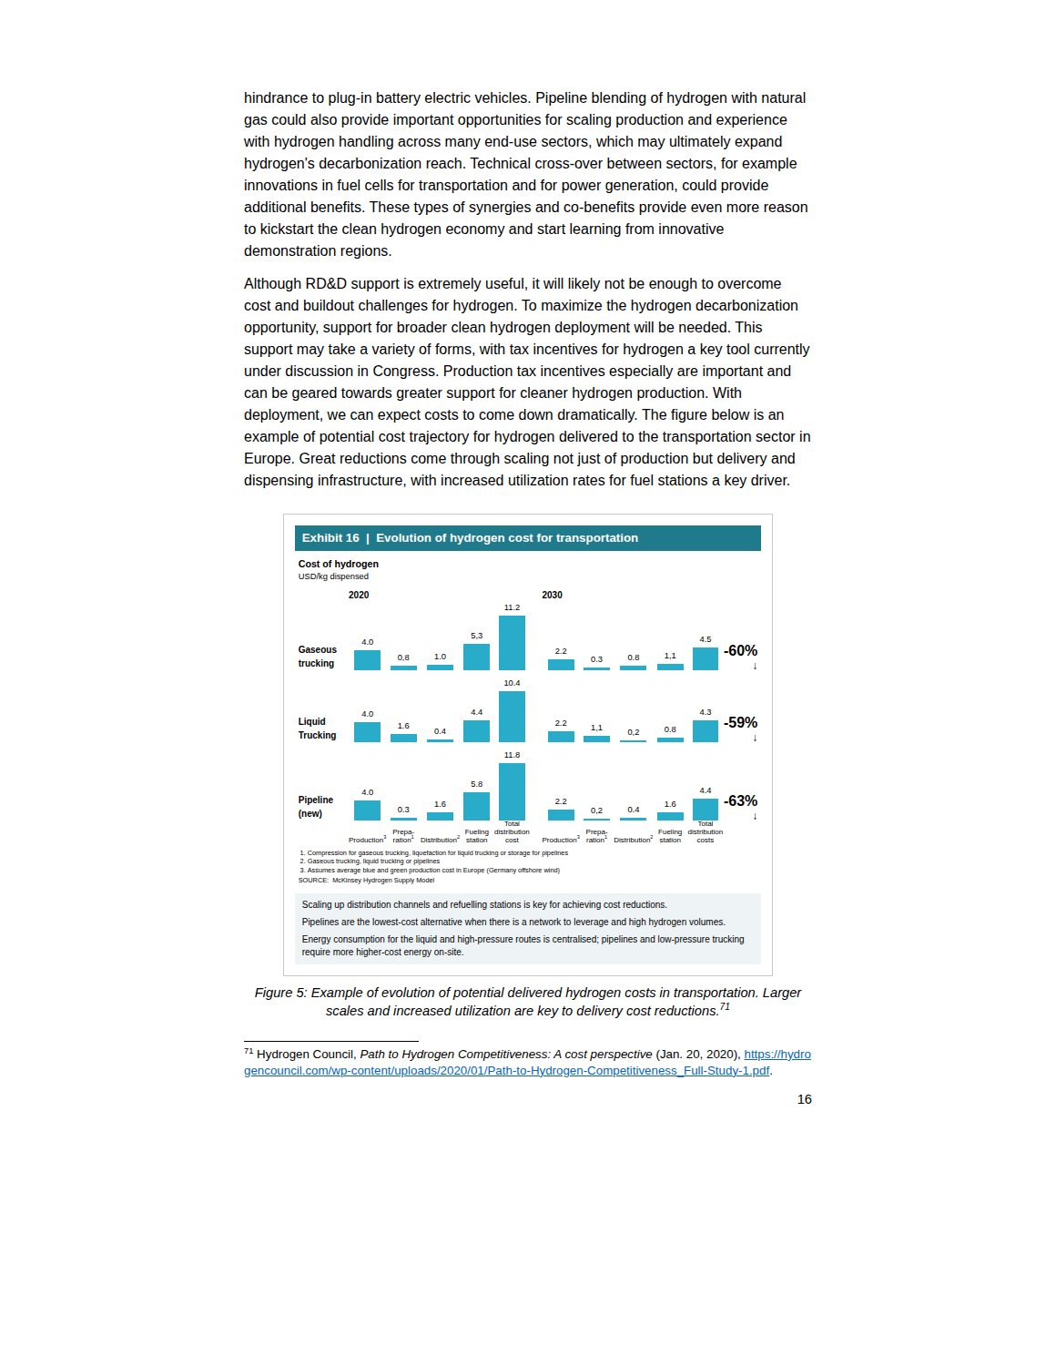hindrance to plug-in battery electric vehicles. Pipeline blending of hydrogen with natural gas could also provide important opportunities for scaling production and experience with hydrogen handling across many end-use sectors, which may ultimately expand hydrogen's decarbonization reach. Technical cross-over between sectors, for example innovations in fuel cells for transportation and for power generation, could provide additional benefits. These types of synergies and co-benefits provide even more reason to kickstart the clean hydrogen economy and start learning from innovative demonstration regions.
Although RD&D support is extremely useful, it will likely not be enough to overcome cost and buildout challenges for hydrogen. To maximize the hydrogen decarbonization opportunity, support for broader clean hydrogen deployment will be needed. This support may take a variety of forms, with tax incentives for hydrogen a key tool currently under discussion in Congress. Production tax incentives especially are important and can be geared towards greater support for cleaner hydrogen production. With deployment, we can expect costs to come down dramatically. The figure below is an example of potential cost trajectory for hydrogen delivered to the transportation sector in Europe. Great reductions come through scaling not just of production but delivery and dispensing infrastructure, with increased utilization rates for fuel stations a key driver.
Exhibit 16 | Evolution of hydrogen cost for transportation
Cost of hydrogen
USD/kg dispensed
| | 2020 | | 2030 | |
| Gaseous trucking | 4.0 | 0,8 | 1.0 | 5,3 | 11.2 | | 2.2 | 0.3 | 0.8 | 1,1 | 4.5 | -60% ↓ |
| Liquid Trucking | 4.0 | 1.6 | 0.4 | 4.4 | 10.4 | | 2.2 | 1,1 | 0,2 | 0.8 | 4.3 | -59% ↓ |
| Pipeline (new) | 4.0 | 0.3 | 1.6 | 5.8 | 11.8 | | 2.2 | 0,2 | 0.4 | 1.6 | 4.4 | -63% ↓ |
| | Production 3 | Prepa- ration 1 | Distribution 2 | Fueling station | Total distribution cost | | Production 3 | Prepa- ration 1 | Distribution 2 | Fueling station | Total distribution costs |
Compression for gaseous trucking, liquefaction for liquid trucking or storage for pipelines
Gaseous trucking, liquid trucking or pipelines
Assumes average blue and green production cost in Europe (Germany offshore wind)
SOURCE: McKinsey Hydrogen Supply Model
Scaling up distribution channels and refuelling stations is key for achieving cost reductions.
Pipelines are the lowest-cost alternative when there is a network to leverage and high hydrogen volumes.
Energy consumption for the liquid and high-pressure routes is centralised; pipelines and low-pressure trucking require more higher-cost energy on-site.
Figure 5: Example of evolution of potential delivered hydrogen costs in transportation. Larger scales and increased utilization are key to delivery cost reductions.71
71 Hydrogen Council, Path to Hydrogen Competitiveness: A cost perspective (Jan. 20, 2020), https://hydrogencouncil.com/wp-content/uploads/2020/01/Path-to-Hydrogen-Competitiveness_Full-Study-1.pdf.
16